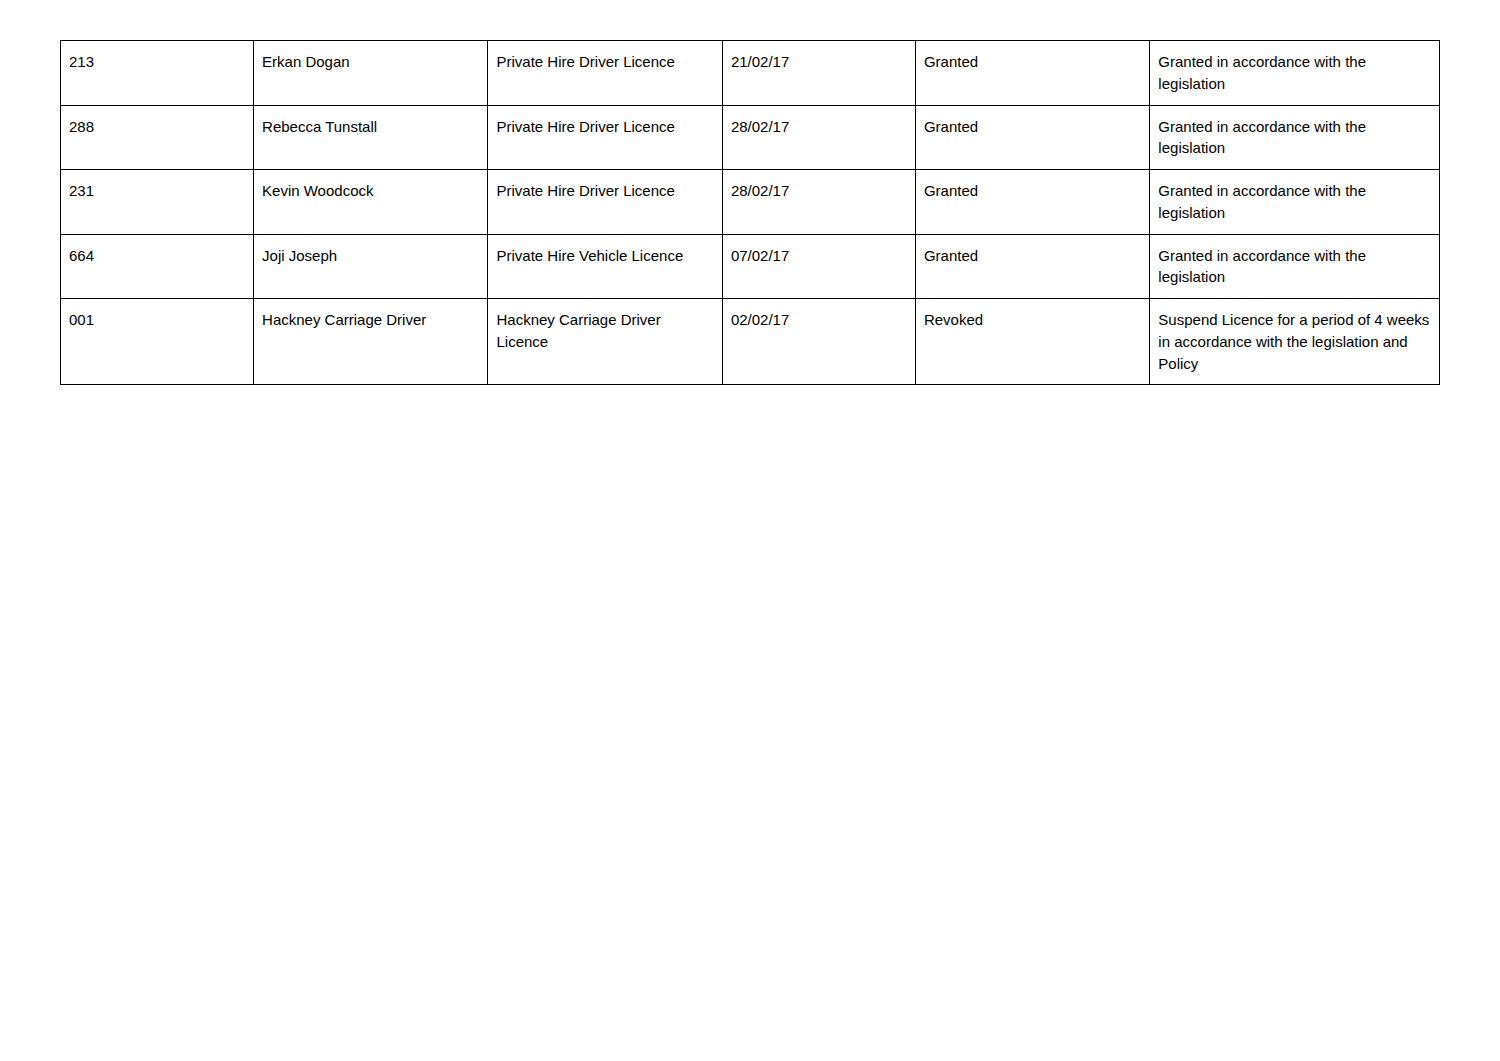| 213 | Erkan Dogan | Private Hire Driver Licence | 21/02/17 | Granted | Granted in accordance with the legislation |
| 288 | Rebecca Tunstall | Private Hire Driver Licence | 28/02/17 | Granted | Granted in accordance with the legislation |
| 231 | Kevin Woodcock | Private Hire Driver Licence | 28/02/17 | Granted | Granted in accordance with the legislation |
| 664 | Joji Joseph | Private Hire Vehicle Licence | 07/02/17 | Granted | Granted in accordance with the legislation |
| 001 | Hackney Carriage Driver | Hackney Carriage Driver Licence | 02/02/17 | Revoked | Suspend Licence for a period of 4 weeks in accordance with the legislation and Policy |